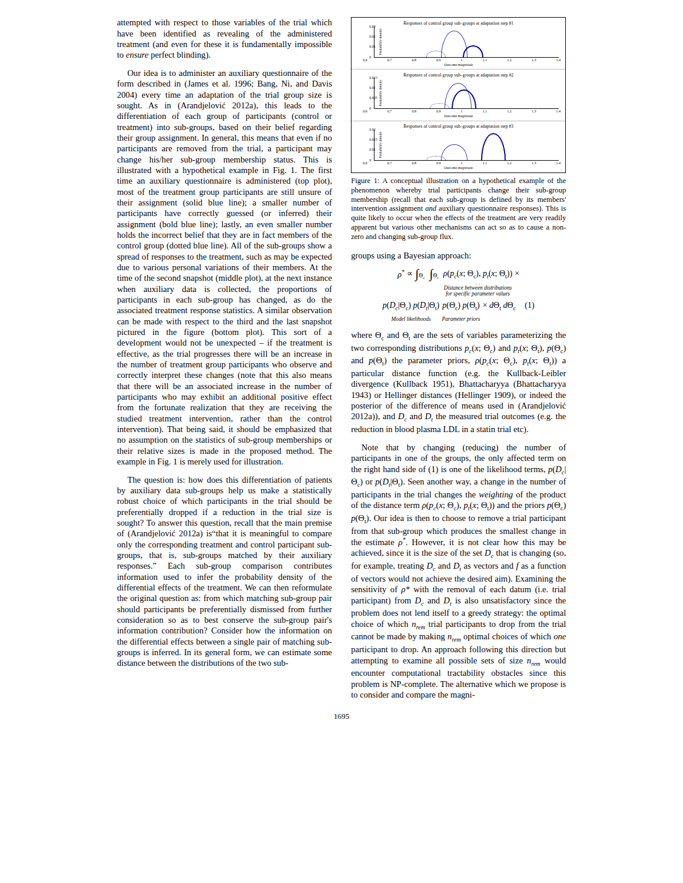attempted with respect to those variables of the trial which have been identified as revealing of the administered treatment (and even for these it is fundamentally impossible to ensure perfect blinding).
Our idea is to administer an auxiliary questionnaire of the form described in (James et al. 1996; Bang, Ni, and Davis 2004) every time an adaptation of the trial group size is sought. As in (Arandjelović 2012a), this leads to the differentiation of each group of participants (control or treatment) into sub-groups, based on their belief regarding their group assignment. In general, this means that even if no participants are removed from the trial, a participant may change his/her sub-group membership status. This is illustrated with a hypothetical example in Fig. 1. The first time an auxiliary questionnaire is administered (top plot), most of the treatment group participants are still unsure of their assignment (solid blue line); a smaller number of participants have correctly guessed (or inferred) their assignment (bold blue line); lastly, an even smaller number holds the incorrect belief that they are in fact members of the control group (dotted blue line). All of the sub-groups show a spread of responses to the treatment, such as may be expected due to various personal variations of their members. At the time of the second snapshot (middle plot), at the next instance when auxiliary data is collected, the proportions of participants in each sub-group has changed, as do the associated treatment response statistics. A similar observation can be made with respect to the third and the last snapshot pictured in the figure (bottom plot). This sort of a development would not be unexpected – if the treatment is effective, as the trial progresses there will be an increase in the number of treatment group participants who observe and correctly interpret these changes (note that this also means that there will be an associated increase in the number of participants who may exhibit an additional positive effect from the fortunate realization that they are receiving the studied treatment intervention, rather than the control intervention). That being said, it should be emphasized that no assumption on the statistics of sub-group memberships or their relative sizes is made in the proposed method. The example in Fig. 1 is merely used for illustration.
The question is: how does this differentiation of patients by auxiliary data sub-groups help us make a statistically robust choice of which participants in the trial should be preferentially dropped if a reduction in the trial size is sought? To answer this question, recall that the main premise of (Arandjelović 2012a) is“that it is meaningful to compare only the corresponding treatment and control participant sub-groups, that is, sub-groups matched by their auxiliary responses.” Each sub-group comparison contributes information used to infer the probability density of the differential effects of the treatment. We can then reformulate the original question as: from which matching sub-group pair should participants be preferentially dismissed from further consideration so as to best conserve the sub-group pair's information contribution? Consider how the information on the differential effects between a single pair of matching sub-groups is inferred. In its general form, we can estimate some distance between the distributions of the two sub-
Responses of control group sub–groups at adaptation step #1
Probability density 0.03 0.02 0.01 0
0.60.70.80.911.11.21.31.4
Outcome magnitude
Responses of control group sub–groups at adaptation step #2
Probability density 0.015 0.01 0.005 0
0.60.70.80.911.11.21.31.4
Outcome magnitude
Responses of control group sub–groups at adaptation step #3
Probability density 0.02 0.015 0.01 0
0.60.70.80.911.11.21.31.4
Outcome magnitude
Figure 1: A conceptual illustration on a hypothetical example of the phenomenon whereby trial participants change their sub-group membership (recall that each sub-group is defined by its members' intervention assignment and auxiliary questionnaire responses). This is quite likely to occur when the effects of the treatment are very readily apparent but various other mechanisms can act so as to cause a non-zero and changing sub-group flux.
groups using a Bayesian approach:
ρ* ∝ ∫Θc ∫Θt ρ(pc(x; Θc), pt(x; Θt)) ⏟ Distance between distributions
for specific parameter values ×
p(Dc|Θc) p(Dt|Θt) ⏟ Model likelihoods p(Θc) p(Θt) ⏟ Parameter priors × d Θt d Θc (1)
where Θc and Θt are the sets of variables parameterizing the two corresponding distributions pc(x; Θc) and pt(x; Θt), p(Θc) and p(Θt) the parameter priors, ρ(pc(x; Θc), pt(x; Θt)) a particular distance function (e.g. the Kullback-Leibler divergence (Kullback 1951), Bhattacharyya (Bhattacharyya 1943) or Hellinger distances (Hellinger 1909), or indeed the posterior of the difference of means used in (Arandjelović 2012a)), and Dc and Dt the measured trial outcomes (e.g. the reduction in blood plasma LDL in a statin trial etc).
Note that by changing (reducing) the number of participants in one of the groups, the only affected term on the right hand side of (1) is one of the likelihood terms, p(Dc|Θc) or p(Dt|Θt). Seen another way, a change in the number of participants in the trial changes the weighting of the product of the distance term ρ(pc(x; Θc), pt(x; Θt)) and the priors p(Θc) p(Θt). Our idea is then to choose to remove a trial participant from that sub-group which produces the smallest change in the estimate ρ*. However, it is not clear how this may be achieved, since it is the size of the set Dc that is changing (so, for example, treating Dc and Dt as vectors and f as a function of vectors would not achieve the desired aim). Examining the sensitivity of ρ* with the removal of each datum (i.e. trial participant) from Dc and Dt is also unsatisfactory since the problem does not lend itself to a greedy strategy: the optimal choice of which nrem trial participants to drop from the trial cannot be made by making nrem optimal choices of which one participant to drop. An approach following this direction but attempting to examine all possible sets of size nrem would encounter computational tractability obstacles since this problem is NP-complete. The alternative which we propose is to consider and compare the magni-
1695